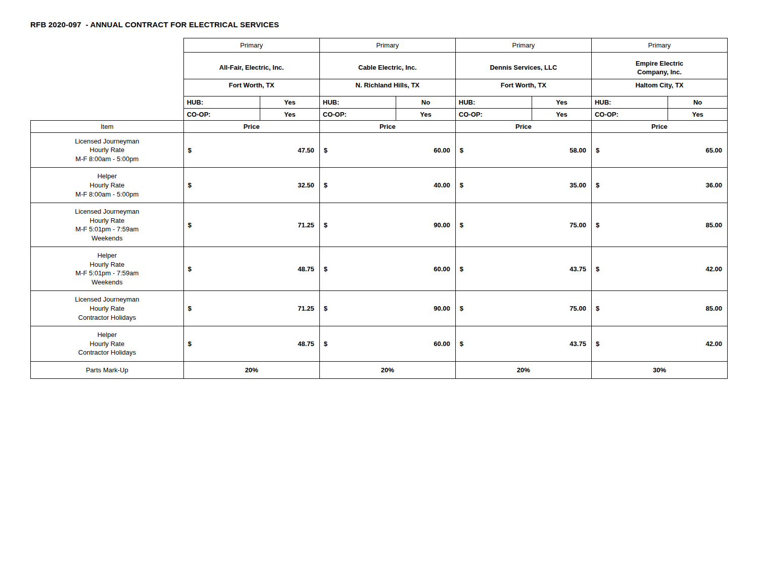RFB 2020-097 - ANNUAL CONTRACT FOR ELECTRICAL SERVICES
| | Primary | Primary | Primary | Primary |
| | All-Fair, Electric, Inc. | Cable Electric, Inc. | Dennis Services, LLC | Empire Electric Company, Inc. |
| | Fort Worth, TX | N. Richland Hills, TX | Fort Worth, TX | Haltom City, TX |
| | HUB: | Yes | HUB: | No | HUB: | Yes | HUB: | No |
| | CO-OP: | Yes | CO-OP: | Yes | CO-OP: | Yes | CO-OP: | Yes |
| Item | Price | Price | Price | Price |
| Licensed Journeyman Hourly Rate M-F 8:00am - 5:00pm | $ | 47.50 | $ | 60.00 | $ | 58.00 | $ | 65.00 |
| Helper Hourly Rate M-F 8:00am - 5:00pm | $ | 32.50 | $ | 40.00 | $ | 35.00 | $ | 36.00 |
| Licensed Journeyman Hourly Rate M-F 5:01pm - 7:59am Weekends | $ | 71.25 | $ | 90.00 | $ | 75.00 | $ | 85.00 |
| Helper Hourly Rate M-F 5:01pm - 7:59am Weekends | $ | 48.75 | $ | 60.00 | $ | 43.75 | $ | 42.00 |
| Licensed Journeyman Hourly Rate Contractor Holidays | $ | 71.25 | $ | 90.00 | $ | 75.00 | $ | 85.00 |
| Helper Hourly Rate Contractor Holidays | $ | 48.75 | $ | 60.00 | $ | 43.75 | $ | 42.00 |
| Parts Mark-Up | 20% | 20% | 20% | 30% |